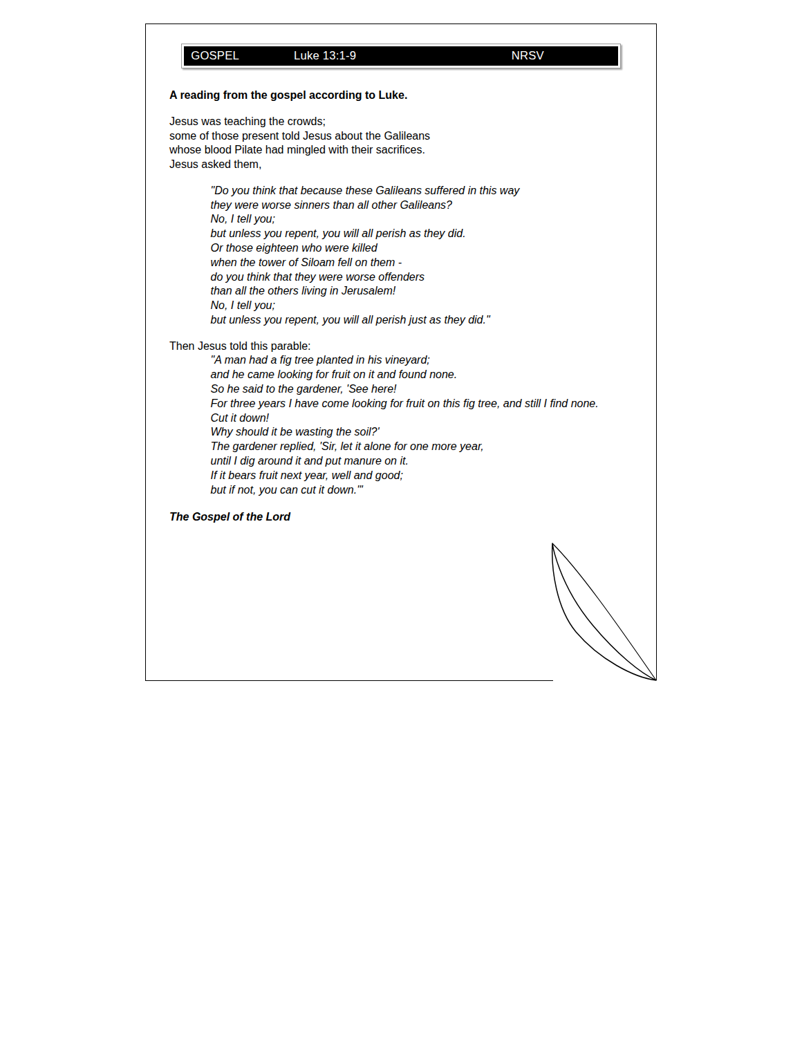GOSPEL Luke 13:1-9 NRSV
A reading from the gospel according to Luke.
Jesus was teaching the crowds; some of those present told Jesus about the Galileans whose blood Pilate had mingled with their sacrifices. Jesus asked them,
"Do you think that because these Galileans suffered in this way they were worse sinners than all other Galileans? No, I tell you; but unless you repent, you will all perish as they did. Or those eighteen who were killed when the tower of Siloam fell on them - do you think that they were worse offenders than all the others living in Jerusalem! No, I tell you; but unless you repent, you will all perish just as they did."
Then Jesus told this parable:
"A man had a fig tree planted in his vineyard; and he came looking for fruit on it and found none. So he said to the gardener, 'See here! For three years I have come looking for fruit on this fig tree, and still I find none. Cut it down! Why should it be wasting the soil?' The gardener replied, 'Sir, let it alone for one more year, until I dig around it and put manure on it. If it bears fruit next year, well and good; but if not, you can cut it down."'
The Gospel of the Lord